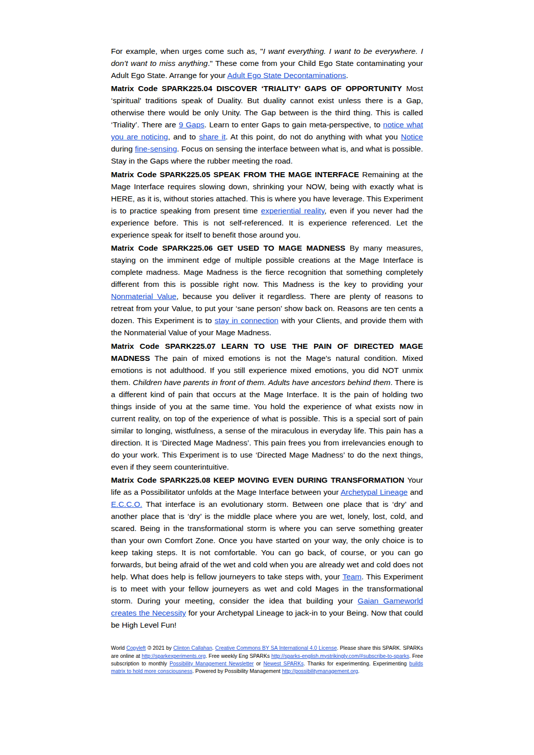For example, when urges come such as, "I want everything. I want to be everywhere. I don’t want to miss anything." These come from your Child Ego State contaminating your Adult Ego State. Arrange for your Adult Ego State Decontaminations.
Matrix Code SPARK225.04 DISCOVER ‘TRIALITY’ GAPS OF OPPORTUNITY Most ‘spiritual’ traditions speak of Duality. But duality cannot exist unless there is a Gap, otherwise there would be only Unity. The Gap between is the third thing. This is called ‘Triality’. There are 9 Gaps. Learn to enter Gaps to gain meta-perspective, to notice what you are noticing, and to share it. At this point, do not do anything with what you Notice during fine-sensing. Focus on sensing the interface between what is, and what is possible. Stay in the Gaps where the rubber meeting the road.
Matrix Code SPARK225.05 SPEAK FROM THE MAGE INTERFACE Remaining at the Mage Interface requires slowing down, shrinking your NOW, being with exactly what is HERE, as it is, without stories attached. This is where you have leverage. This Experiment is to practice speaking from present time experiential reality, even if you never had the experience before. This is not self-referenced. It is experience referenced. Let the experience speak for itself to benefit those around you.
Matrix Code SPARK225.06 GET USED TO MAGE MADNESS By many measures, staying on the imminent edge of multiple possible creations at the Mage Interface is complete madness. Mage Madness is the fierce recognition that something completely different from this is possible right now. This Madness is the key to providing your Nonmaterial Value, because you deliver it regardless. There are plenty of reasons to retreat from your Value, to put your ‘sane person’ show back on. Reasons are ten cents a dozen. This Experiment is to stay in connection with your Clients, and provide them with the Nonmaterial Value of your Mage Madness.
Matrix Code SPARK225.07 LEARN TO USE THE PAIN OF DIRECTED MAGE MADNESS The pain of mixed emotions is not the Mage’s natural condition. Mixed emotions is not adulthood. If you still experience mixed emotions, you did NOT unmix them. Children have parents in front of them. Adults have ancestors behind them. There is a different kind of pain that occurs at the Mage Interface. It is the pain of holding two things inside of you at the same time. You hold the experience of what exists now in current reality, on top of the experience of what is possible. This is a special sort of pain similar to longing, wistfulness, a sense of the miraculous in everyday life. This pain has a direction. It is ‘Directed Mage Madness’. This pain frees you from irrelevancies enough to do your work. This Experiment is to use ‘Directed Mage Madness’ to do the next things, even if they seem counterintuitive.
Matrix Code SPARK225.08 KEEP MOVING EVEN DURING TRANSFORMATION Your life as a Possibilitator unfolds at the Mage Interface between your Archetypal Lineage and E.C.C.O. That interface is an evolutionary storm. Between one place that is ‘dry’ and another place that is ‘dry’ is the middle place where you are wet, lonely, lost, cold, and scared. Being in the transformational storm is where you can serve something greater than your own Comfort Zone. Once you have started on your way, the only choice is to keep taking steps. It is not comfortable. You can go back, of course, or you can go forwards, but being afraid of the wet and cold when you are already wet and cold does not help. What does help is fellow journeyers to take steps with, your Team. This Experiment is to meet with your fellow journeyers as wet and cold Mages in the transformational storm. During your meeting, consider the idea that building your Gaian Gameworld creates the Necessity for your Archetypal Lineage to jack-in to your Being. Now that could be High Level Fun!
World Copyleft © 2021 by Clinton Callahan. Creative Commons BY SA International 4.0 License. Please share this SPARK. SPARKs are online at http://sparkexperiments.org. Free weekly Eng SPARKs http://sparks-english.mystrikingly.com/#subscribe-to-sparks. Free subscription to monthly Possibility Management Newsletter or Newest SPARKs. Thanks for experimenting. Experimenting builds matrix to hold more consciousness. Powered by Possibility Management http://possibilitymanagement.org.